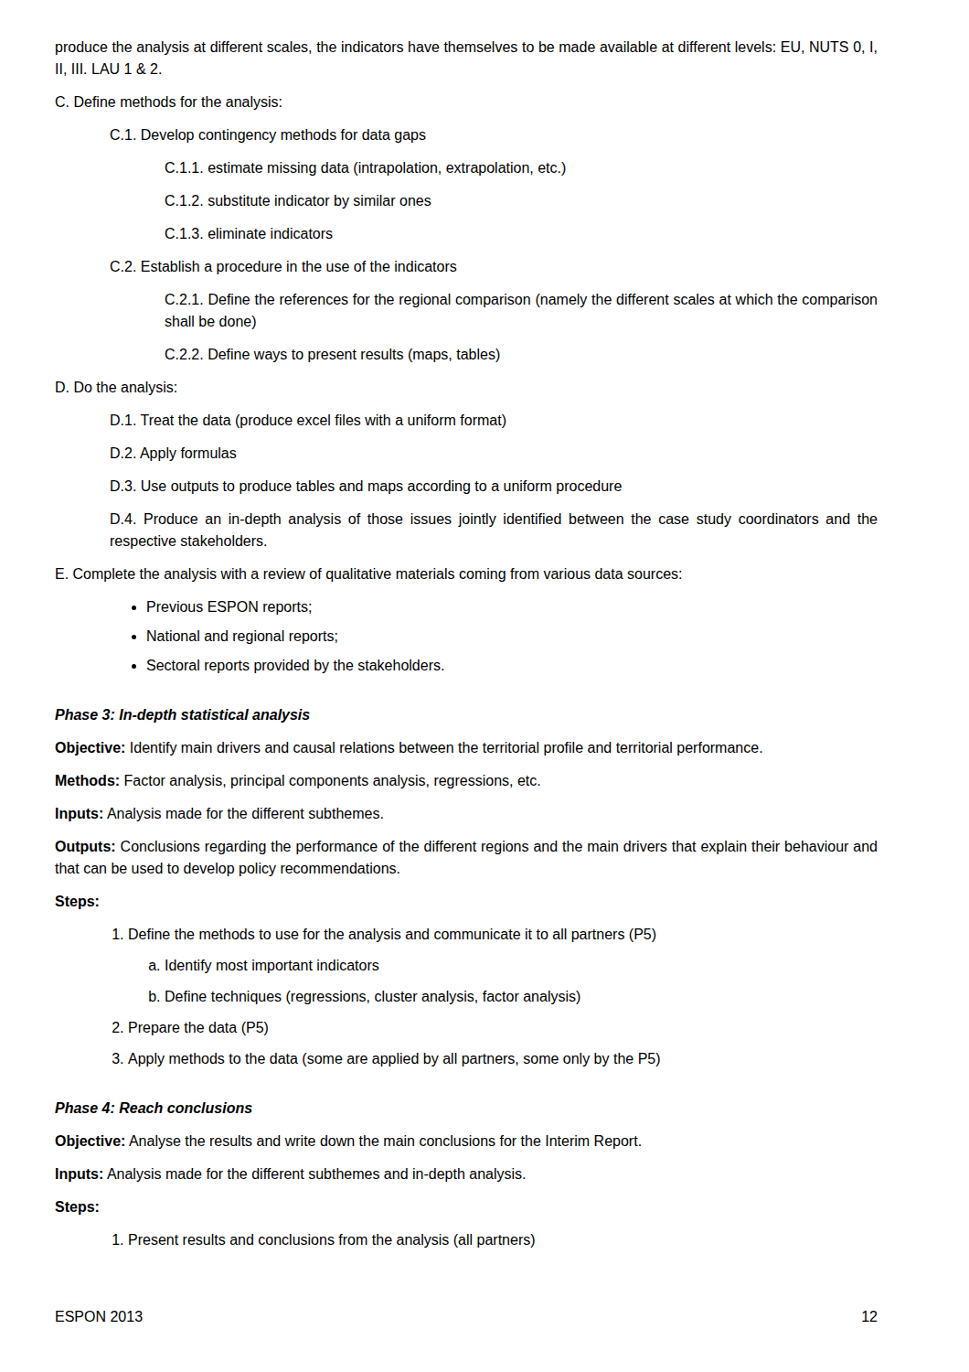produce the analysis at different scales, the indicators have themselves to be made available at different levels: EU, NUTS 0, I, II, III. LAU 1 & 2.
C. Define methods for the analysis:
C.1. Develop contingency methods for data gaps
C.1.1. estimate missing data (intrapolation, extrapolation, etc.)
C.1.2. substitute indicator by similar ones
C.1.3. eliminate indicators
C.2. Establish a procedure in the use of the indicators
C.2.1. Define the references for the regional comparison (namely the different scales at which the comparison shall be done)
C.2.2. Define ways to present results (maps, tables)
D. Do the analysis:
D.1. Treat the data (produce excel files with a uniform format)
D.2. Apply formulas
D.3. Use outputs to produce tables and maps according to a uniform procedure
D.4. Produce an in-depth analysis of those issues jointly identified between the case study coordinators and the respective stakeholders.
E. Complete the analysis with a review of qualitative materials coming from various data sources:
Previous ESPON reports;
National and regional reports;
Sectoral reports provided by the stakeholders.
Phase 3: In-depth statistical analysis
Objective: Identify main drivers and causal relations between the territorial profile and territorial performance.
Methods: Factor analysis, principal components analysis, regressions, etc.
Inputs: Analysis made for the different subthemes.
Outputs: Conclusions regarding the performance of the different regions and the main drivers that explain their behaviour and that can be used to develop policy recommendations.
Steps:
Define the methods to use for the analysis and communicate it to all partners (P5)
Identify most important indicators
Define techniques (regressions, cluster analysis, factor analysis)
Prepare the data (P5)
Apply methods to the data (some are applied by all partners, some only by the P5)
Phase 4: Reach conclusions
Objective: Analyse the results and write down the main conclusions for the Interim Report.
Inputs: Analysis made for the different subthemes and in-depth analysis.
Steps:
Present results and conclusions from the analysis (all partners)
ESPON 2013 12